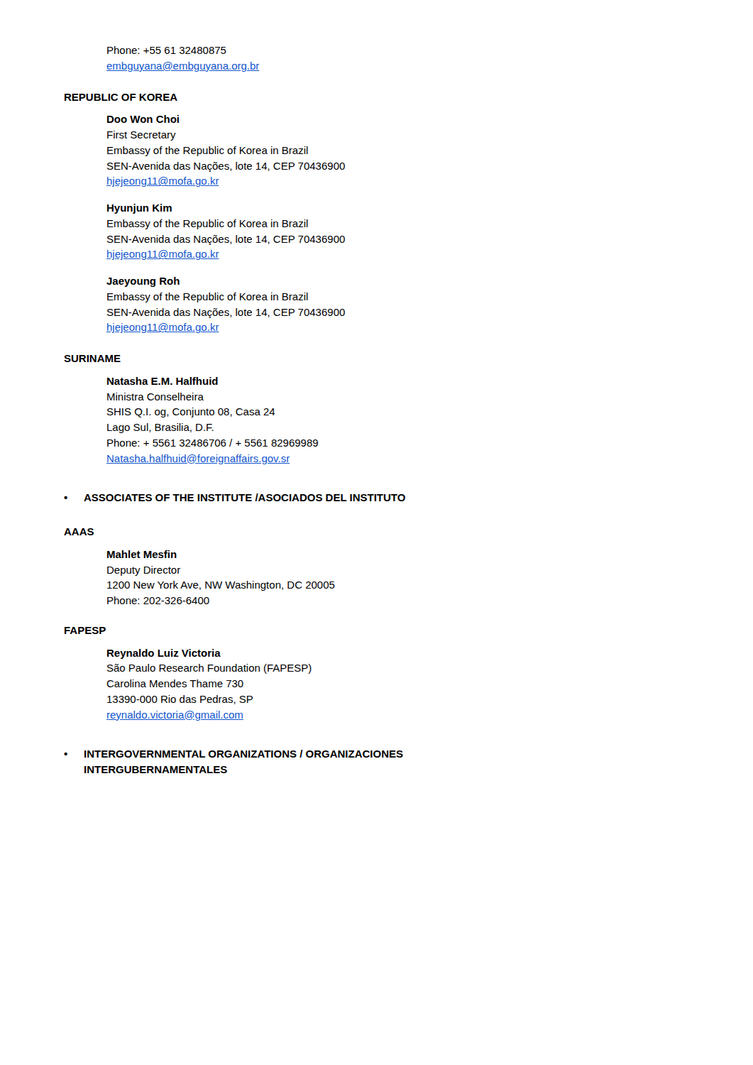Phone: +55 61 32480875
embguyana@embguyana.org.br
REPUBLIC OF KOREA
Doo Won Choi
First Secretary
Embassy of the Republic of Korea in Brazil
SEN-Avenida das Nações, lote 14, CEP 70436900
hjejeong11@mofa.go.kr
Hyunjun Kim
Embassy of the Republic of Korea in Brazil
SEN-Avenida das Nações, lote 14, CEP 70436900
hjejeong11@mofa.go.kr
Jaeyoung Roh
Embassy of the Republic of Korea in Brazil
SEN-Avenida das Nações, lote 14, CEP 70436900
hjejeong11@mofa.go.kr
SURINAME
Natasha E.M. Halfhuid
Ministra Conselheira
SHIS Q.I. og, Conjunto 08, Casa 24
Lago Sul, Brasilia, D.F.
Phone: + 5561 32486706 / + 5561 82969989
Natasha.halfhuid@foreignaffairs.gov.sr
•ASSOCIATES OF THE INSTITUTE /ASOCIADOS DEL INSTITUTO
AAAS
Mahlet Mesfin
Deputy Director
1200 New York Ave, NW Washington, DC 20005
Phone: 202-326-6400
FAPESP
Reynaldo Luiz Victoria
São Paulo Research Foundation (FAPESP)
Carolina Mendes Thame 730
13390-000 Rio das Pedras, SP
reynaldo.victoria@gmail.com
•INTERGOVERNMENTAL ORGANIZATIONS / ORGANIZACIONES
INTERGUBERNAMENTALES